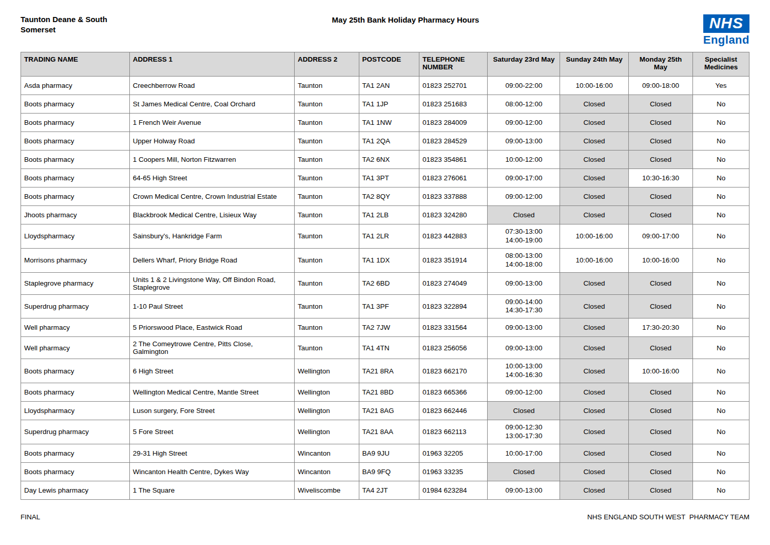Taunton Deane & South
Somerset
May 25th Bank Holiday Pharmacy Hours
NHS England
| TRADING NAME | ADDRESS 1 | ADDRESS 2 | POSTCODE | TELEPHONE NUMBER | Saturday 23rd May | Sunday 24th May | Monday 25th May | Specialist Medicines |
| --- | --- | --- | --- | --- | --- | --- | --- | --- |
| Asda pharmacy | Creechberrow Road | Taunton | TA1 2AN | 01823 252701 | 09:00-22:00 | 10:00-16:00 | 09:00-18:00 | Yes |
| Boots pharmacy | St James Medical Centre, Coal Orchard | Taunton | TA1 1JP | 01823 251683 | 08:00-12:00 | Closed | Closed | No |
| Boots pharmacy | 1 French Weir Avenue | Taunton | TA1 1NW | 01823 284009 | 09:00-12:00 | Closed | Closed | No |
| Boots pharmacy | Upper Holway Road | Taunton | TA1 2QA | 01823 284529 | 09:00-13:00 | Closed | Closed | No |
| Boots pharmacy | 1 Coopers Mill, Norton Fitzwarren | Taunton | TA2 6NX | 01823 354861 | 10:00-12:00 | Closed | Closed | No |
| Boots pharmacy | 64-65 High Street | Taunton | TA1 3PT | 01823 276061 | 09:00-17:00 | Closed | 10:30-16:30 | No |
| Boots pharmacy | Crown Medical Centre, Crown Industrial Estate | Taunton | TA2 8QY | 01823 337888 | 09:00-12:00 | Closed | Closed | No |
| Jhoots pharmacy | Blackbrook Medical Centre, Lisieux Way | Taunton | TA1 2LB | 01823 324280 | Closed | Closed | Closed | No |
| Lloydspharmacy | Sainsbury's, Hankridge Farm | Taunton | TA1 2LR | 01823 442883 | 07:30-13:00 14:00-19:00 | 10:00-16:00 | 09:00-17:00 | No |
| Morrisons pharmacy | Dellers Wharf, Priory Bridge Road | Taunton | TA1 1DX | 01823 351914 | 08:00-13:00 14:00-18:00 | 10:00-16:00 | 10:00-16:00 | No |
| Staplegrove pharmacy | Units 1 & 2 Livingstone Way, Off Bindon Road, Staplegrove | Taunton | TA2 6BD | 01823 274049 | 09:00-13:00 | Closed | Closed | No |
| Superdrug pharmacy | 1-10 Paul Street | Taunton | TA1 3PF | 01823 322894 | 09:00-14:00 14:30-17:30 | Closed | Closed | No |
| Well pharmacy | 5 Priorswood Place, Eastwick Road | Taunton | TA2 7JW | 01823 331564 | 09:00-13:00 | Closed | 17:30-20:30 | No |
| Well pharmacy | 2 The Comeytrowe Centre, Pitts Close, Galmington | Taunton | TA1 4TN | 01823 256056 | 09:00-13:00 | Closed | Closed | No |
| Boots pharmacy | 6 High Street | Wellington | TA21 8RA | 01823 662170 | 10:00-13:00 14:00-16:30 | Closed | 10:00-16:00 | No |
| Boots pharmacy | Wellington Medical Centre, Mantle Street | Wellington | TA21 8BD | 01823 665366 | 09:00-12:00 | Closed | Closed | No |
| Lloydspharmacy | Luson surgery, Fore Street | Wellington | TA21 8AG | 01823 662446 | Closed | Closed | Closed | No |
| Superdrug pharmacy | 5 Fore Street | Wellington | TA21 8AA | 01823 662113 | 09:00-12:30 13:00-17:30 | Closed | Closed | No |
| Boots pharmacy | 29-31 High Street | Wincanton | BA9 9JU | 01963 32205 | 10:00-17:00 | Closed | Closed | No |
| Boots pharmacy | Wincanton Health Centre, Dykes Way | Wincanton | BA9 9FQ | 01963 33235 | Closed | Closed | Closed | No |
| Day Lewis pharmacy | 1 The Square | Wiveliscombe | TA4 2JT | 01984 623284 | 09:00-13:00 | Closed | Closed | No |
FINAL
NHS ENGLAND SOUTH WEST PHARMACY TEAM